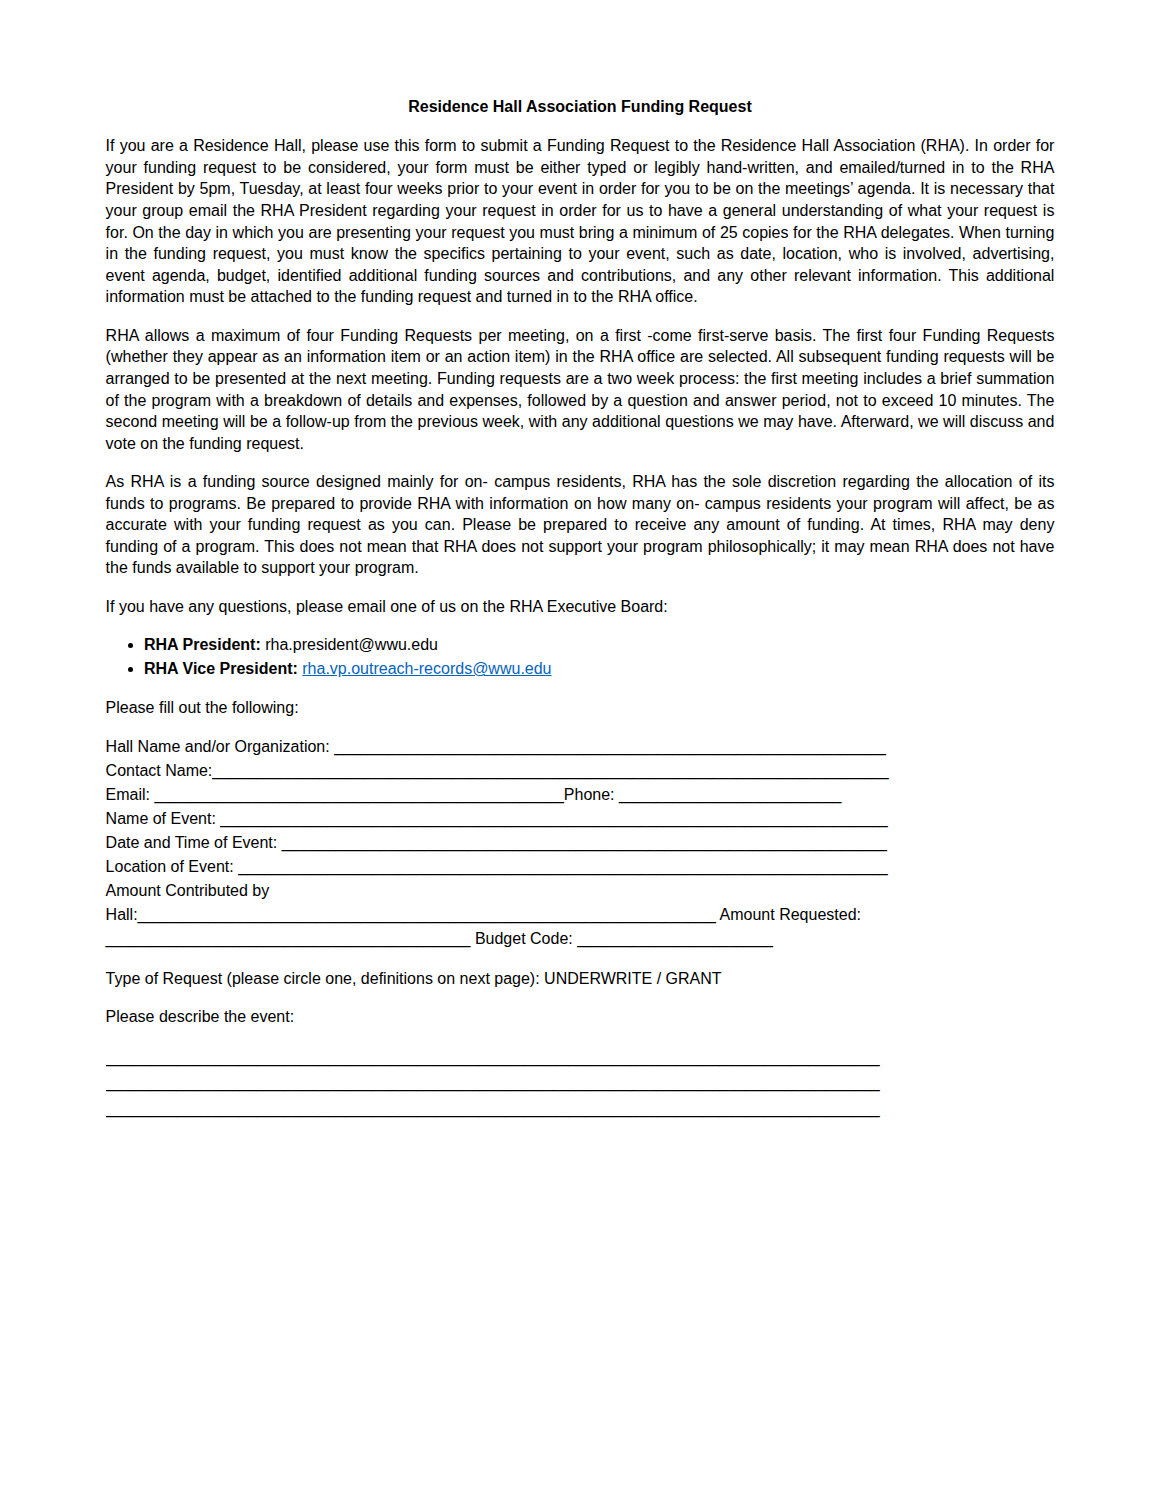Residence Hall Association Funding Request
If you are a Residence Hall, please use this form to submit a Funding Request to the Residence Hall Association (RHA). In order for your funding request to be considered, your form must be either typed or legibly hand-written, and emailed/turned in to the RHA President by 5pm, Tuesday, at least four weeks prior to your event in order for you to be on the meetings’ agenda. It is necessary that your group email the RHA President regarding your request in order for us to have a general understanding of what your request is for. On the day in which you are presenting your request you must bring a minimum of 25 copies for the RHA delegates. When turning in the funding request, you must know the specifics pertaining to your event, such as date, location, who is involved, advertising, event agenda, budget, identified additional funding sources and contributions, and any other relevant information. This additional information must be attached to the funding request and turned in to the RHA office.
RHA allows a maximum of four Funding Requests per meeting, on a first -come first-serve basis. The first four Funding Requests (whether they appear as an information item or an action item) in the RHA office are selected. All subsequent funding requests will be arranged to be presented at the next meeting. Funding requests are a two week process: the first meeting includes a brief summation of the program with a breakdown of details and expenses, followed by a question and answer period, not to exceed 10 minutes. The second meeting will be a follow-up from the previous week, with any additional questions we may have. Afterward, we will discuss and vote on the funding request.
As RHA is a funding source designed mainly for on- campus residents, RHA has the sole discretion regarding the allocation of its funds to programs. Be prepared to provide RHA with information on how many on- campus residents your program will affect, be as accurate with your funding request as you can. Please be prepared to receive any amount of funding. At times, RHA may deny funding of a program. This does not mean that RHA does not support your program philosophically; it may mean RHA does not have the funds available to support your program.
If you have any questions, please email one of us on the RHA Executive Board:
RHA President: rha.president@wwu.edu
RHA Vice President: rha.vp.outreach-records@wwu.edu
Please fill out the following:
Hall Name and/or Organization: ______________________________________________________________
Contact Name:____________________________________________________________________________
Email: ______________________________________________Phone: _________________________
Name of Event: ___________________________________________________________________________
Date and Time of Event: ____________________________________________________________________
Location of Event: _________________________________________________________________________
Amount Contributed by
Hall:_________________________________________________________________ Amount Requested:
_________________________________________ Budget Code: ______________________
Type of Request (please circle one, definitions on next page): UNDERWRITE / GRANT
Please describe the event:
_______________________________________________________________________________________
_______________________________________________________________________________________
_______________________________________________________________________________________